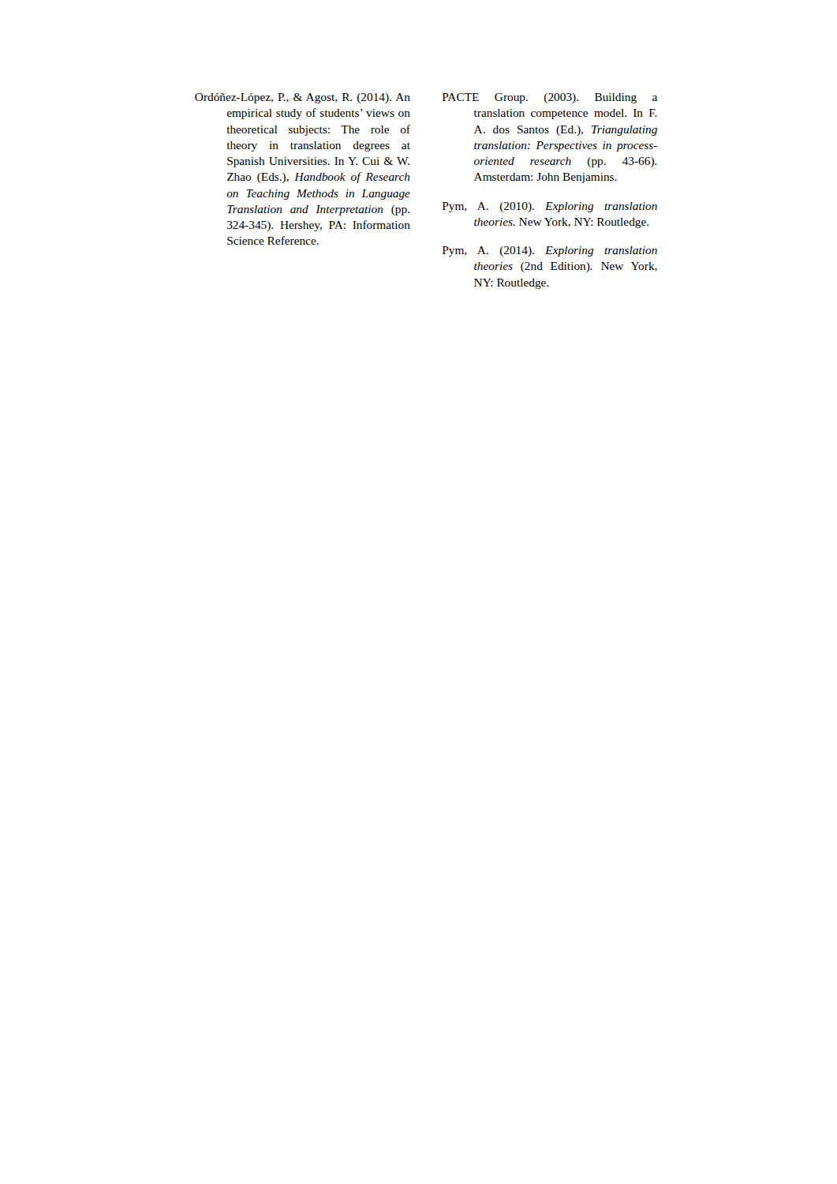Ordóñez-López, P., & Agost, R. (2014). An empirical study of students’ views on theoretical subjects: The role of theory in translation degrees at Spanish Universities. In Y. Cui & W. Zhao (Eds.), Handbook of Research on Teaching Methods in Language Translation and Interpretation (pp. 324-345). Hershey, PA: Information Science Reference.
PACTE Group. (2003). Building a translation competence model. In F. A. dos Santos (Ed.), Triangulating translation: Perspectives in process-oriented research (pp. 43-66). Amsterdam: John Benjamins.
Pym, A. (2010). Exploring translation theories. New York, NY: Routledge.
Pym, A. (2014). Exploring translation theories (2nd Edition). New York, NY: Routledge.